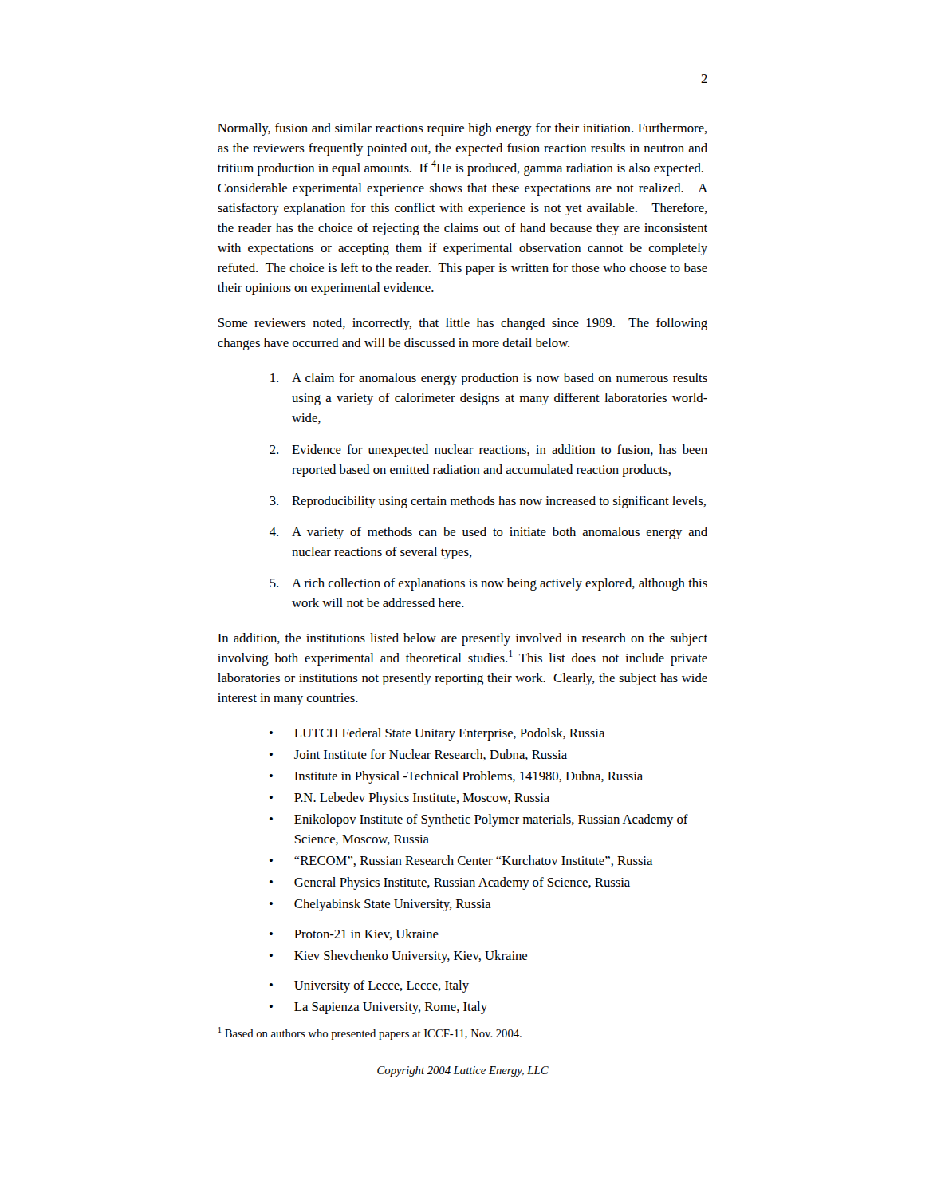2
Normally, fusion and similar reactions require high energy for their initiation. Furthermore, as the reviewers frequently pointed out, the expected fusion reaction results in neutron and tritium production in equal amounts. If 4He is produced, gamma radiation is also expected. Considerable experimental experience shows that these expectations are not realized. A satisfactory explanation for this conflict with experience is not yet available. Therefore, the reader has the choice of rejecting the claims out of hand because they are inconsistent with expectations or accepting them if experimental observation cannot be completely refuted. The choice is left to the reader. This paper is written for those who choose to base their opinions on experimental evidence.
Some reviewers noted, incorrectly, that little has changed since 1989. The following changes have occurred and will be discussed in more detail below.
A claim for anomalous energy production is now based on numerous results using a variety of calorimeter designs at many different laboratories world-wide,
Evidence for unexpected nuclear reactions, in addition to fusion, has been reported based on emitted radiation and accumulated reaction products,
Reproducibility using certain methods has now increased to significant levels,
A variety of methods can be used to initiate both anomalous energy and nuclear reactions of several types,
A rich collection of explanations is now being actively explored, although this work will not be addressed here.
In addition, the institutions listed below are presently involved in research on the subject involving both experimental and theoretical studies.1 This list does not include private laboratories or institutions not presently reporting their work. Clearly, the subject has wide interest in many countries.
LUTCH Federal State Unitary Enterprise, Podolsk, Russia
Joint Institute for Nuclear Research, Dubna, Russia
Institute in Physical -Technical Problems, 141980, Dubna, Russia
P.N. Lebedev Physics Institute, Moscow, Russia
Enikolopov Institute of Synthetic Polymer materials, Russian Academy of Science, Moscow, Russia
“RECOM”, Russian Research Center “Kurchatov Institute”, Russia
General Physics Institute, Russian Academy of Science, Russia
Chelyabinsk State University, Russia
Proton-21 in Kiev, Ukraine
Kiev Shevchenko University, Kiev, Ukraine
University of Lecce, Lecce, Italy
La Sapienza University, Rome, Italy
1 Based on authors who presented papers at ICCF-11, Nov. 2004.
Copyright 2004 Lattice Energy, LLC